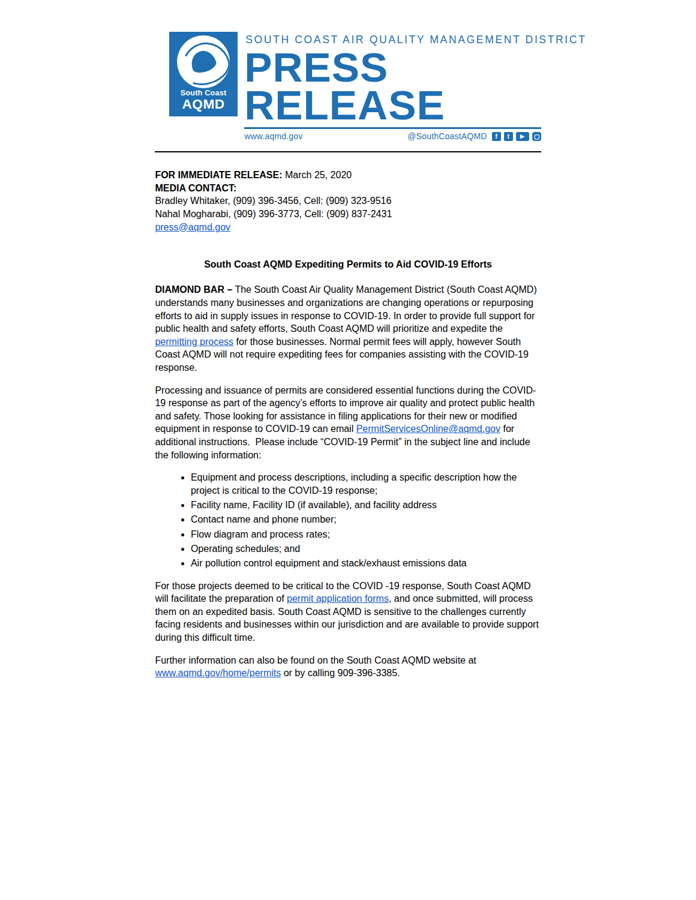South Coast AQMD
SOUTH COAST AIR QUALITY MANAGEMENT DISTRICT
PRESS RELEASE
www.aqmd.gov @SouthCoastAQMD f t ▶ ▢
FOR IMMEDIATE RELEASE: March 25, 2020
MEDIA CONTACT:
Bradley Whitaker, (909) 396-3456, Cell: (909) 323-9516
Nahal Mogharabi, (909) 396-3773, Cell: (909) 837-2431
press@aqmd.gov
South Coast AQMD Expediting Permits to Aid COVID-19 Efforts
DIAMOND BAR – The South Coast Air Quality Management District (South Coast AQMD) understands many businesses and organizations are changing operations or repurposing efforts to aid in supply issues in response to COVID-19. In order to provide full support for public health and safety efforts, South Coast AQMD will prioritize and expedite the permitting process for those businesses. Normal permit fees will apply, however South Coast AQMD will not require expediting fees for companies assisting with the COVID-19 response.
Processing and issuance of permits are considered essential functions during the COVID-19 response as part of the agency’s efforts to improve air quality and protect public health and safety. Those looking for assistance in filing applications for their new or modified equipment in response to COVID-19 can email PermitServicesOnline@aqmd.gov for additional instructions. Please include “COVID-19 Permit” in the subject line and include the following information:
Equipment and process descriptions, including a specific description how the project is critical to the COVID-19 response;
Facility name, Facility ID (if available), and facility address
Contact name and phone number;
Flow diagram and process rates;
Operating schedules; and
Air pollution control equipment and stack/exhaust emissions data
For those projects deemed to be critical to the COVID -19 response, South Coast AQMD will facilitate the preparation of permit application forms, and once submitted, will process them on an expedited basis. South Coast AQMD is sensitive to the challenges currently facing residents and businesses within our jurisdiction and are available to provide support during this difficult time.
Further information can also be found on the South Coast AQMD website at www.aqmd.gov/home/permits or by calling 909-396-3385.